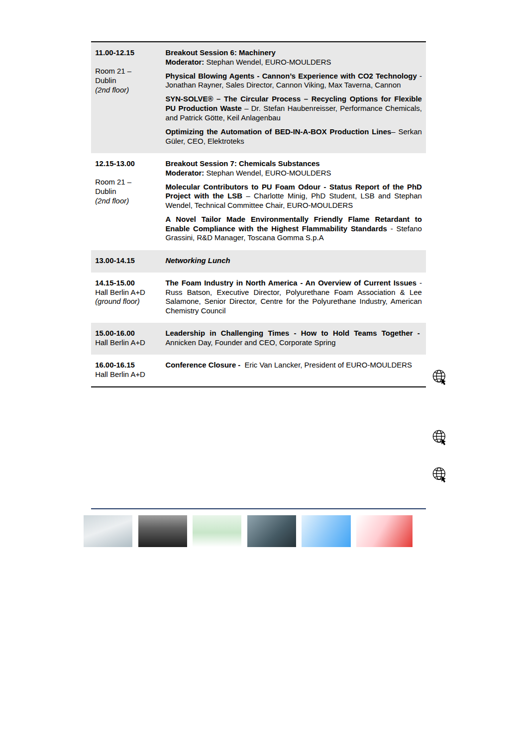| 11.00-12.15 Room 21 – Dublin (2nd floor) | Breakout Session 6: Machinery Moderator: Stephan Wendel, EURO-MOULDERS Physical Blowing Agents - Cannon’s Experience with CO2 Technology - Jonathan Rayner, Sales Director, Cannon Viking, Max Taverna, Cannon SYN-SOLVE® – The Circular Process – Recycling Options for Flexible PU Production Waste – Dr. Stefan Haubenreisser, Performance Chemicals, and Patrick Götte, Keil Anlagenbau Optimizing the Automation of BED-IN-A-BOX Production Lines – Serkan Güler, CEO, Elektroteks |
| 12.15-13.00 Room 21 – Dublin (2nd floor) | Breakout Session 7: Chemicals Substances Moderator: Stephan Wendel, EURO-MOULDERS Molecular Contributors to PU Foam Odour - Status Report of the PhD Project with the LSB – Charlotte Minig, PhD Student, LSB and Stephan Wendel, Technical Committee Chair, EURO-MOULDERS A Novel Tailor Made Environmentally Friendly Flame Retardant to Enable Compliance with the Highest Flammability Standards - Stefano Grassini, R&D Manager, Toscana Gomma S.p.A |
| 13.00-14.15 | Networking Lunch |
| 14.15-15.00 Hall Berlin A+D (ground floor) | The Foam Industry in North America - An Overview of Current Issues - Russ Batson, Executive Director, Polyurethane Foam Association & Lee Salamone, Senior Director, Centre for the Polyurethane Industry, American Chemistry Council |
| 15.00-16.00 Hall Berlin A+D | Leadership in Challenging Times - How to Hold Teams Together - Annicken Day, Founder and CEO, Corporate Spring |
| 16.00-16.15 Hall Berlin A+D | Conference Closure - Eric Van Lancker, President of EURO-MOULDERS |